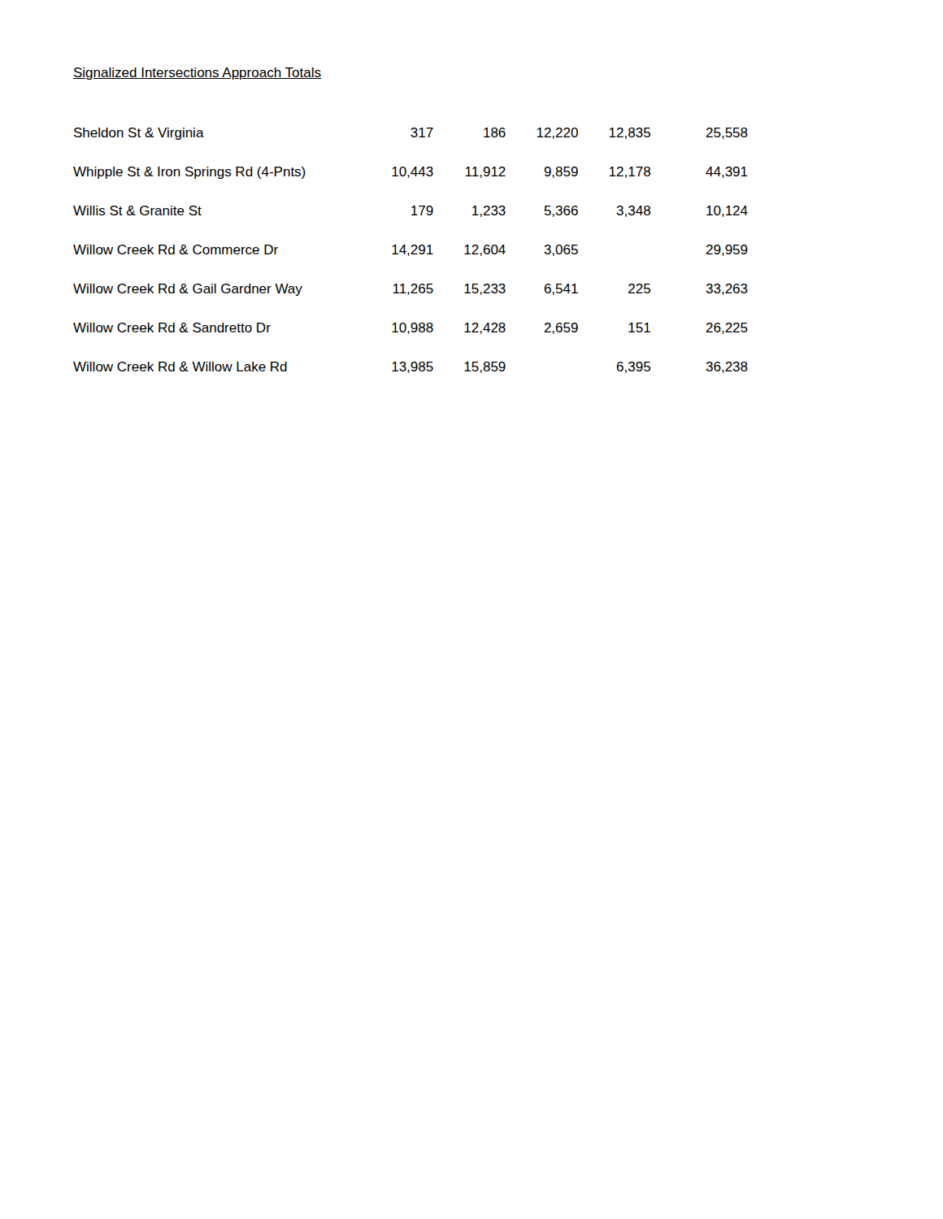Signalized Intersections Approach Totals
| Sheldon St & Virginia | 317 | 186 | 12,220 | 12,835 | 25,558 |
| Whipple St & Iron Springs Rd (4-Pnts) | 10,443 | 11,912 | 9,859 | 12,178 | 44,391 |
| Willis St & Granite St | 179 | 1,233 | 5,366 | 3,348 | 10,124 |
| Willow Creek Rd & Commerce Dr | 14,291 | 12,604 | 3,065 | | 29,959 |
| Willow Creek Rd & Gail Gardner Way | 11,265 | 15,233 | 6,541 | 225 | 33,263 |
| Willow Creek Rd & Sandretto Dr | 10,988 | 12,428 | 2,659 | 151 | 26,225 |
| Willow Creek Rd & Willow Lake Rd | 13,985 | 15,859 | | 6,395 | 36,238 |